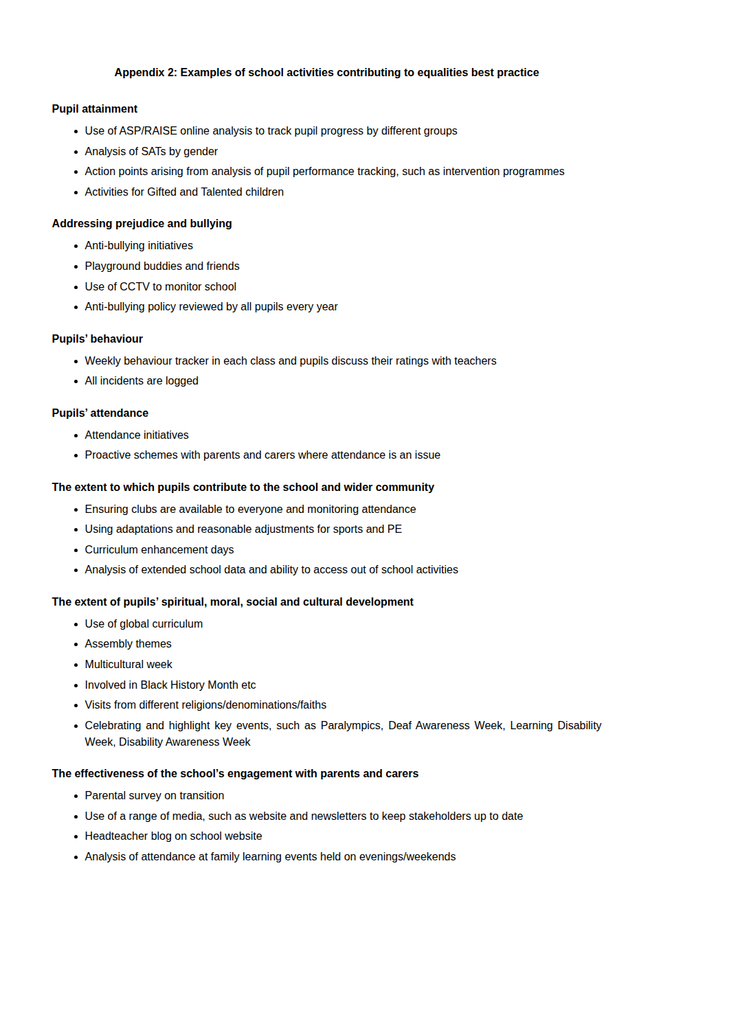Appendix 2: Examples of school activities contributing to equalities best practice
Pupil attainment
Use of ASP/RAISE online analysis to track pupil progress by different groups
Analysis of SATs by gender
Action points arising from analysis of pupil performance tracking, such as intervention programmes
Activities for Gifted and Talented children
Addressing prejudice and bullying
Anti-bullying initiatives
Playground buddies and friends
Use of CCTV to monitor school
Anti-bullying policy reviewed by all pupils every year
Pupils’ behaviour
Weekly behaviour tracker in each class and pupils discuss their ratings with teachers
All incidents are logged
Pupils’ attendance
Attendance initiatives
Proactive schemes with parents and carers where attendance is an issue
The extent to which pupils contribute to the school and wider community
Ensuring clubs are available to everyone and monitoring attendance
Using adaptations and reasonable adjustments for sports and PE
Curriculum enhancement days
Analysis of extended school data and ability to access out of school activities
The extent of pupils’ spiritual, moral, social and cultural development
Use of global curriculum
Assembly themes
Multicultural week
Involved in Black History Month etc
Visits from different religions/denominations/faiths
Celebrating and highlight key events, such as Paralympics, Deaf Awareness Week, Learning Disability Week, Disability Awareness Week
The effectiveness of the school’s engagement with parents and carers
Parental survey on transition
Use of a range of media, such as website and newsletters to keep stakeholders up to date
Headteacher blog on school website
Analysis of attendance at family learning events held on evenings/weekends